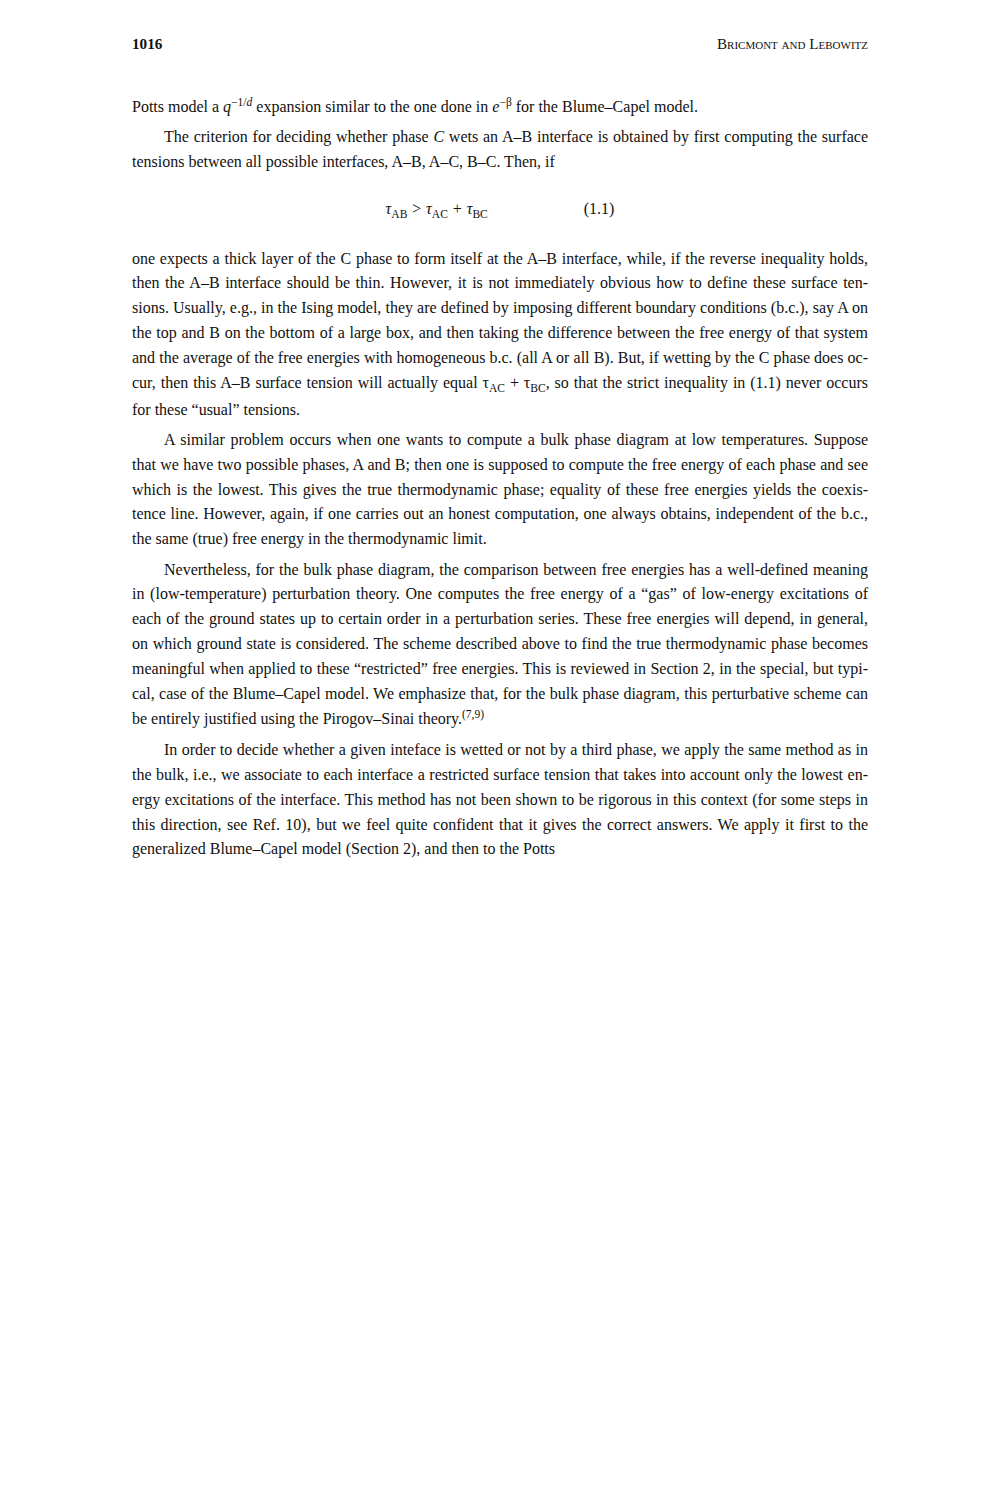1016 Bricmont and Lebowitz
Potts model a q−1/d expansion similar to the one done in e−β for the Blume–Capel model.
The criterion for deciding whether phase C wets an A–B interface is obtained by first computing the surface tensions between all possible interfaces, A–B, A–C, B–C. Then, if
τAB > τAC + τBC (1.1)
one expects a thick layer of the C phase to form itself at the A–B interface, while, if the reverse inequality holds, then the A–B interface should be thin. However, it is not immediately obvious how to define these surface tensions. Usually, e.g., in the Ising model, they are defined by imposing different boundary conditions (b.c.), say A on the top and B on the bottom of a large box, and then taking the difference between the free energy of that system and the average of the free energies with homogeneous b.c. (all A or all B). But, if wetting by the C phase does occur, then this A–B surface tension will actually equal τAC + τBC, so that the strict inequality in (1.1) never occurs for these “usual” tensions.
A similar problem occurs when one wants to compute a bulk phase diagram at low temperatures. Suppose that we have two possible phases, A and B; then one is supposed to compute the free energy of each phase and see which is the lowest. This gives the true thermodynamic phase; equality of these free energies yields the coexistence line. However, again, if one carries out an honest computation, one always obtains, independent of the b.c., the same (true) free energy in the thermodynamic limit.
Nevertheless, for the bulk phase diagram, the comparison between free energies has a well-defined meaning in (low-temperature) perturbation theory. One computes the free energy of a “gas” of low-energy excitations of each of the ground states up to certain order in a perturbation series. These free energies will depend, in general, on which ground state is considered. The scheme described above to find the true thermodynamic phase becomes meaningful when applied to these “restricted” free energies. This is reviewed in Section 2, in the special, but typical, case of the Blume–Capel model. We emphasize that, for the bulk phase diagram, this perturbative scheme can be entirely justified using the Pirogov–Sinai theory.(7,9)
In order to decide whether a given inteface is wetted or not by a third phase, we apply the same method as in the bulk, i.e., we associate to each interface a restricted surface tension that takes into account only the lowest energy excitations of the interface. This method has not been shown to be rigorous in this context (for some steps in this direction, see Ref. 10), but we feel quite confident that it gives the correct answers. We apply it first to the generalized Blume–Capel model (Section 2), and then to the Potts